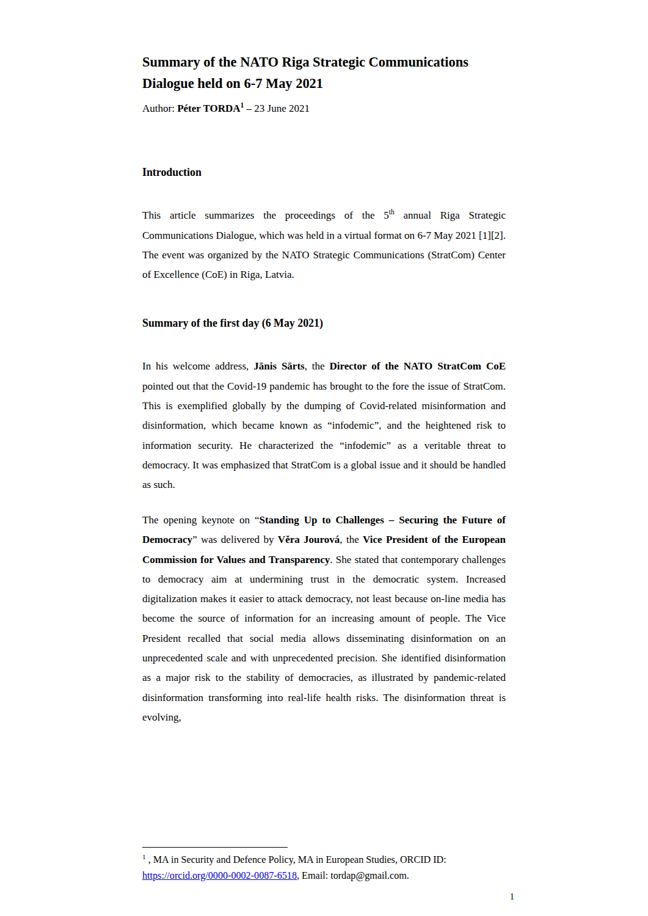Summary of the NATO Riga Strategic Communications Dialogue held on 6-7 May 2021
Author: Péter TORDA1 – 23 June 2021
Introduction
This article summarizes the proceedings of the 5th annual Riga Strategic Communications Dialogue, which was held in a virtual format on 6-7 May 2021 [1][2]. The event was organized by the NATO Strategic Communications (StratCom) Center of Excellence (CoE) in Riga, Latvia.
Summary of the first day (6 May 2021)
In his welcome address, Jānis Sārts, the Director of the NATO StratCom CoE pointed out that the Covid-19 pandemic has brought to the fore the issue of StratCom. This is exemplified globally by the dumping of Covid-related misinformation and disinformation, which became known as “infodemic”, and the heightened risk to information security. He characterized the “infodemic” as a veritable threat to democracy. It was emphasized that StratCom is a global issue and it should be handled as such.
The opening keynote on “Standing Up to Challenges – Securing the Future of Democracy” was delivered by Věra Jourová, the Vice President of the European Commission for Values and Transparency. She stated that contemporary challenges to democracy aim at undermining trust in the democratic system. Increased digitalization makes it easier to attack democracy, not least because on-line media has become the source of information for an increasing amount of people. The Vice President recalled that social media allows disseminating disinformation on an unprecedented scale and with unprecedented precision. She identified disinformation as a major risk to the stability of democracies, as illustrated by pandemic-related disinformation transforming into real-life health risks. The disinformation threat is evolving,
1 , MA in Security and Defence Policy, MA in European Studies, ORCID ID: https://orcid.org/0000-0002-0087-6518, Email: tordap@gmail.com.
1